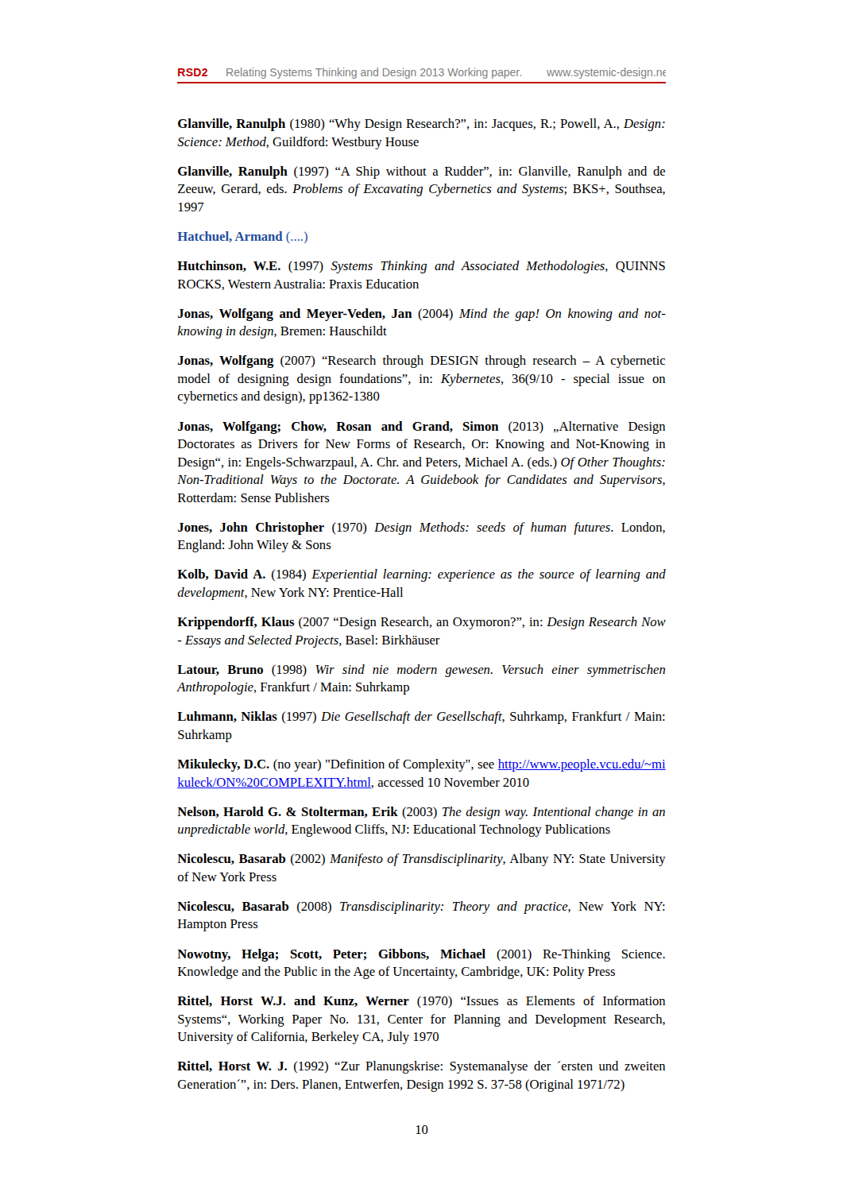RSD2 Relating Systems Thinking and Design 2013 Working paper. www.systemic-design.net
Glanville, Ranulph (1980) “Why Design Research?”, in: Jacques, R.; Powell, A., Design: Science: Method, Guildford: Westbury House
Glanville, Ranulph (1997) “A Ship without a Rudder”, in: Glanville, Ranulph and de Zeeuw, Gerard, eds. Problems of Excavating Cybernetics and Systems; BKS+, Southsea, 1997
Hatchuel, Armand (....)
Hutchinson, W.E. (1997) Systems Thinking and Associated Methodologies, QUINNS ROCKS, Western Australia: Praxis Education
Jonas, Wolfgang and Meyer-Veden, Jan (2004) Mind the gap! On knowing and not-knowing in design, Bremen: Hauschildt
Jonas, Wolfgang (2007) “Research through DESIGN through research – A cybernetic model of designing design foundations”, in: Kybernetes, 36(9/10 - special issue on cybernetics and design), pp1362-1380
Jonas, Wolfgang; Chow, Rosan and Grand, Simon (2013) „Alternative Design Doctorates as Drivers for New Forms of Research, Or: Knowing and Not-Knowing in Design“, in: Engels-Schwarzpaul, A. Chr. and Peters, Michael A. (eds.) Of Other Thoughts: Non-Traditional Ways to the Doctorate. A Guidebook for Candidates and Supervisors, Rotterdam: Sense Publishers
Jones, John Christopher (1970) Design Methods: seeds of human futures. London, England: John Wiley & Sons
Kolb, David A. (1984) Experiential learning: experience as the source of learning and development, New York NY: Prentice-Hall
Krippendorff, Klaus (2007 “Design Research, an Oxymoron?”, in: Design Research Now - Essays and Selected Projects, Basel: Birkhäuser
Latour, Bruno (1998) Wir sind nie modern gewesen. Versuch einer symmetrischen Anthropologie, Frankfurt / Main: Suhrkamp
Luhmann, Niklas (1997) Die Gesellschaft der Gesellschaft, Suhrkamp, Frankfurt / Main: Suhrkamp
Mikulecky, D.C. (no year) "Definition of Complexity", see http://www.people.vcu.edu/~mikuleck/ON%20COMPLEXITY.html, accessed 10 November 2010
Nelson, Harold G. & Stolterman, Erik (2003) The design way. Intentional change in an unpredictable world, Englewood Cliffs, NJ: Educational Technology Publications
Nicolescu, Basarab (2002) Manifesto of Transdisciplinarity, Albany NY: State University of New York Press
Nicolescu, Basarab (2008) Transdisciplinarity: Theory and practice, New York NY: Hampton Press
Nowotny, Helga; Scott, Peter; Gibbons, Michael (2001) Re-Thinking Science. Knowledge and the Public in the Age of Uncertainty, Cambridge, UK: Polity Press
Rittel, Horst W.J. and Kunz, Werner (1970) “Issues as Elements of Information Systems“, Working Paper No. 131, Center for Planning and Development Research, University of California, Berkeley CA, July 1970
Rittel, Horst W. J. (1992) “Zur Planungskrise: Systemanalyse der ´ersten und zweiten Generation´”, in: Ders. Planen, Entwerfen, Design 1992 S. 37-58 (Original 1971/72)
10